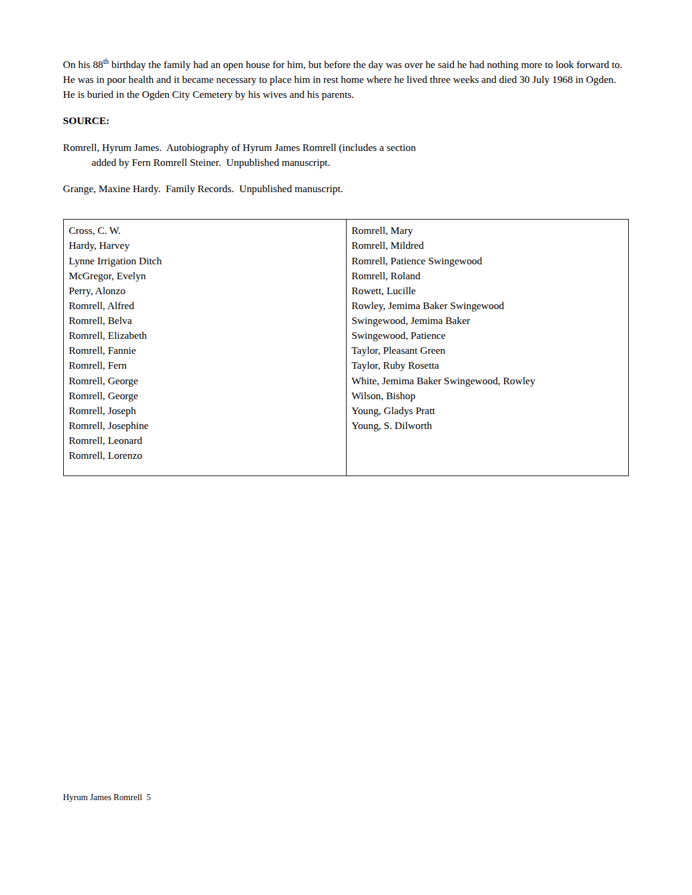On his 88th birthday the family had an open house for him, but before the day was over he said he had nothing more to look forward to. He was in poor health and it became necessary to place him in rest home where he lived three weeks and died 30 July 1968 in Ogden. He is buried in the Ogden City Cemetery by his wives and his parents.
SOURCE:
Romrell, Hyrum James. Autobiography of Hyrum James Romrell (includes a section added by Fern Romrell Steiner. Unpublished manuscript.
Grange, Maxine Hardy. Family Records. Unpublished manuscript.
| Cross, C. W. Hardy, Harvey Lynne Irrigation Ditch McGregor, Evelyn Perry, Alonzo Romrell, Alfred Romrell, Belva Romrell, Elizabeth Romrell, Fannie Romrell, Fern Romrell, George Romrell, George Romrell, Joseph Romrell, Josephine Romrell, Leonard Romrell, Lorenzo | Romrell, Mary Romrell, Mildred Romrell, Patience Swingewood Romrell, Roland Rowett, Lucille Rowley, Jemima Baker Swingewood Swingewood, Jemima Baker Swingewood, Patience Taylor, Pleasant Green Taylor, Ruby Rosetta White, Jemima Baker Swingewood, Rowley Wilson, Bishop Young, Gladys Pratt Young, S. Dilworth |
Hyrum James Romrell 5